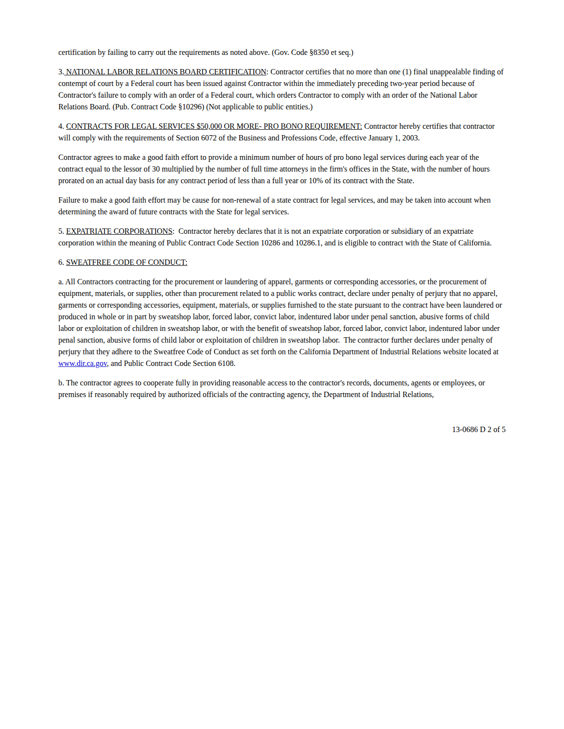certification by failing to carry out the requirements as noted above. (Gov. Code §8350 et seq.)
3. NATIONAL LABOR RELATIONS BOARD CERTIFICATION: Contractor certifies that no more than one (1) final unappealable finding of contempt of court by a Federal court has been issued against Contractor within the immediately preceding two-year period because of Contractor's failure to comply with an order of a Federal court, which orders Contractor to comply with an order of the National Labor Relations Board. (Pub. Contract Code §10296) (Not applicable to public entities.)
4. CONTRACTS FOR LEGAL SERVICES $50,000 OR MORE- PRO BONO REQUIREMENT: Contractor hereby certifies that contractor will comply with the requirements of Section 6072 of the Business and Professions Code, effective January 1, 2003.
Contractor agrees to make a good faith effort to provide a minimum number of hours of pro bono legal services during each year of the contract equal to the lessor of 30 multiplied by the number of full time attorneys in the firm's offices in the State, with the number of hours prorated on an actual day basis for any contract period of less than a full year or 10% of its contract with the State.
Failure to make a good faith effort may be cause for non-renewal of a state contract for legal services, and may be taken into account when determining the award of future contracts with the State for legal services.
5. EXPATRIATE CORPORATIONS: Contractor hereby declares that it is not an expatriate corporation or subsidiary of an expatriate corporation within the meaning of Public Contract Code Section 10286 and 10286.1, and is eligible to contract with the State of California.
6. SWEATFREE CODE OF CONDUCT:
a. All Contractors contracting for the procurement or laundering of apparel, garments or corresponding accessories, or the procurement of equipment, materials, or supplies, other than procurement related to a public works contract, declare under penalty of perjury that no apparel, garments or corresponding accessories, equipment, materials, or supplies furnished to the state pursuant to the contract have been laundered or produced in whole or in part by sweatshop labor, forced labor, convict labor, indentured labor under penal sanction, abusive forms of child labor or exploitation of children in sweatshop labor, or with the benefit of sweatshop labor, forced labor, convict labor, indentured labor under penal sanction, abusive forms of child labor or exploitation of children in sweatshop labor. The contractor further declares under penalty of perjury that they adhere to the Sweatfree Code of Conduct as set forth on the California Department of Industrial Relations website located at www.dir.ca.gov, and Public Contract Code Section 6108.
b. The contractor agrees to cooperate fully in providing reasonable access to the contractor's records, documents, agents or employees, or premises if reasonably required by authorized officials of the contracting agency, the Department of Industrial Relations,
13-0686 D 2 of 5